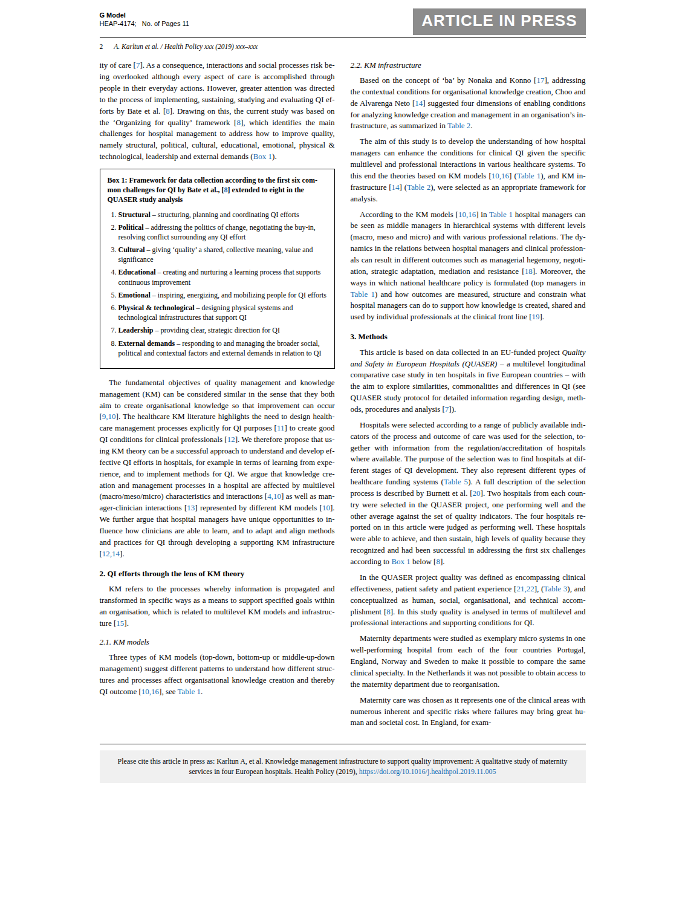G Model
HEAP-4174; No. of Pages 11
ARTICLE IN PRESS
2 A. Karltun et al. / Health Policy xxx (2019) xxx–xxx
ity of care [7]. As a consequence, interactions and social processes risk being overlooked although every aspect of care is accomplished through people in their everyday actions. However, greater attention was directed to the process of implementing, sustaining, studying and evaluating QI efforts by Bate et al. [8]. Drawing on this, the current study was based on the ‘Organizing for quality’ framework [8], which identifies the main challenges for hospital management to address how to improve quality, namely structural, political, cultural, educational, emotional, physical & technological, leadership and external demands (Box 1).
Box 1: Framework for data collection according to the first six common challenges for QI by Bate et al., [8] extended to eight in the QUASER study analysis
Structural – structuring, planning and coordinating QI efforts
Political – addressing the politics of change, negotiating the buy-in, resolving conflict surrounding any QI effort
Cultural – giving ‘quality’ a shared, collective meaning, value and significance
Educational – creating and nurturing a learning process that supports continuous improvement
Emotional – inspiring, energizing, and mobilizing people for QI efforts
Physical & technological – designing physical systems and technological infrastructures that support QI
Leadership – providing clear, strategic direction for QI
External demands – responding to and managing the broader social, political and contextual factors and external demands in relation to QI
The fundamental objectives of quality management and knowledge management (KM) can be considered similar in the sense that they both aim to create organisational knowledge so that improvement can occur [9,10]. The healthcare KM literature highlights the need to design healthcare management processes explicitly for QI purposes [11] to create good QI conditions for clinical professionals [12]. We therefore propose that using KM theory can be a successful approach to understand and develop effective QI efforts in hospitals, for example in terms of learning from experience, and to implement methods for QI. We argue that knowledge creation and management processes in a hospital are affected by multilevel (macro/meso/micro) characteristics and interactions [4,10] as well as manager-clinician interactions [13] represented by different KM models [10]. We further argue that hospital managers have unique opportunities to influence how clinicians are able to learn, and to adapt and align methods and practices for QI through developing a supporting KM infrastructure [12,14].
2. QI efforts through the lens of KM theory
KM refers to the processes whereby information is propagated and transformed in specific ways as a means to support specified goals within an organisation, which is related to multilevel KM models and infrastructure [15].
2.1. KM models
Three types of KM models (top-down, bottom-up or middle-up-down management) suggest different patterns to understand how different structures and processes affect organisational knowledge creation and thereby QI outcome [10,16], see Table 1.
2.2. KM infrastructure
Based on the concept of ‘ba’ by Nonaka and Konno [17], addressing the contextual conditions for organisational knowledge creation, Choo and de Alvarenga Neto [14] suggested four dimensions of enabling conditions for analyzing knowledge creation and management in an organisation’s infrastructure, as summarized in Table 2.
The aim of this study is to develop the understanding of how hospital managers can enhance the conditions for clinical QI given the specific multilevel and professional interactions in various healthcare systems. To this end the theories based on KM models [10,16] (Table 1), and KM infrastructure [14] (Table 2), were selected as an appropriate framework for analysis.
According to the KM models [10,16] in Table 1 hospital managers can be seen as middle managers in hierarchical systems with different levels (macro, meso and micro) and with various professional relations. The dynamics in the relations between hospital managers and clinical professionals can result in different outcomes such as managerial hegemony, negotiation, strategic adaptation, mediation and resistance [18]. Moreover, the ways in which national healthcare policy is formulated (top managers in Table 1) and how outcomes are measured, structure and constrain what hospital managers can do to support how knowledge is created, shared and used by individual professionals at the clinical front line [19].
3. Methods
This article is based on data collected in an EU-funded project Quality and Safety in European Hospitals (QUASER) – a multilevel longitudinal comparative case study in ten hospitals in five European countries – with the aim to explore similarities, commonalities and differences in QI (see QUASER study protocol for detailed information regarding design, methods, procedures and analysis [7]).
Hospitals were selected according to a range of publicly available indicators of the process and outcome of care was used for the selection, together with information from the regulation/accreditation of hospitals where available. The purpose of the selection was to find hospitals at different stages of QI development. They also represent different types of healthcare funding systems (Table 5). A full description of the selection process is described by Burnett et al. [20]. Two hospitals from each country were selected in the QUASER project, one performing well and the other average against the set of quality indicators. The four hospitals reported on in this article were judged as performing well. These hospitals were able to achieve, and then sustain, high levels of quality because they recognized and had been successful in addressing the first six challenges according to Box 1 below [8].
In the QUASER project quality was defined as encompassing clinical effectiveness, patient safety and patient experience [21,22], (Table 3), and conceptualized as human, social, organisational, and technical accomplishment [8]. In this study quality is analysed in terms of multilevel and professional interactions and supporting conditions for QI.
Maternity departments were studied as exemplary micro systems in one well-performing hospital from each of the four countries Portugal, England, Norway and Sweden to make it possible to compare the same clinical specialty. In the Netherlands it was not possible to obtain access to the maternity department due to reorganisation.
Maternity care was chosen as it represents one of the clinical areas with numerous inherent and specific risks where failures may bring great human and societal cost. In England, for exam-
Please cite this article in press as: Karltun A, et al. Knowledge management infrastructure to support quality improvement: A qualitative study of maternity services in four European hospitals. Health Policy (2019), https://doi.org/10.1016/j.healthpol.2019.11.005